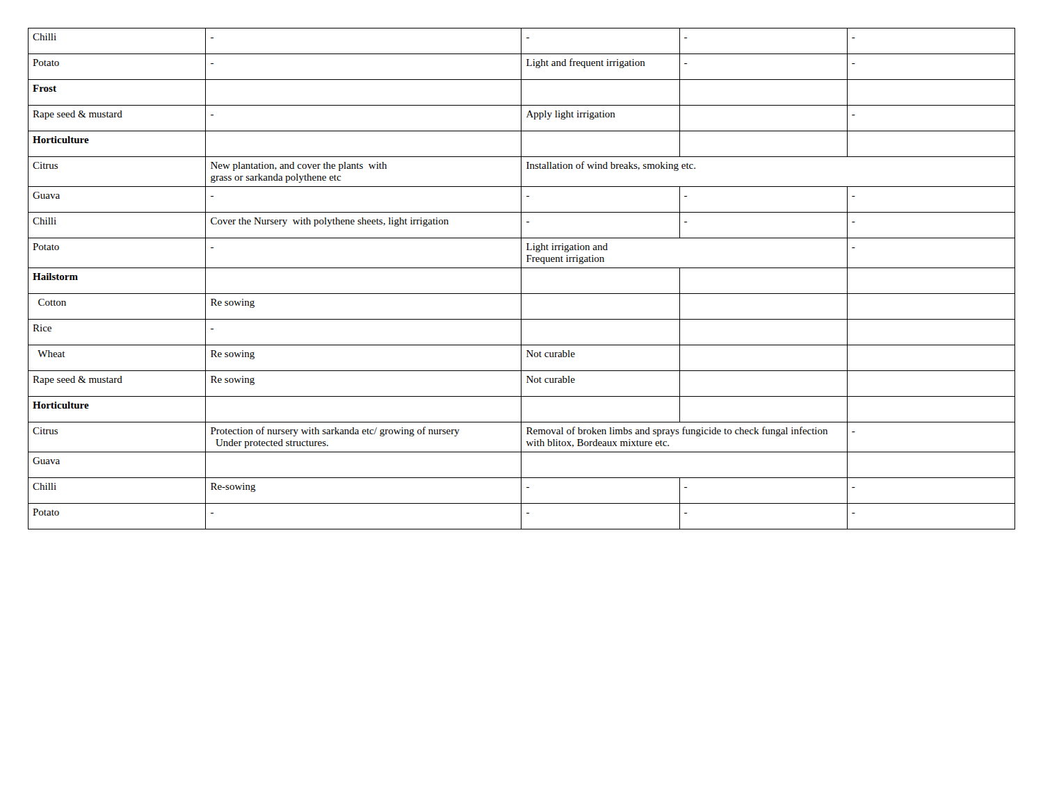| Chilli | - | - | - | - |
| Potato | - | Light and frequent irrigation | - | - |
| Frost | | | | |
| Rape seed & mustard | - | Apply light irrigation | | - |
| Horticulture | | | | |
| Citrus | New plantation, and cover the plants with grass or sarkanda polythene etc | Installation of wind breaks, smoking etc. | |
| Guava | - | - | - | - |
| Chilli | Cover the Nursery with polythene sheets, light irrigation | - | - | - |
| Potato | - | Light irrigation and Frequent irrigation | - |
| Hailstorm | | | | |
| Cotton | Re sowing | | | |
| Rice | - | | | |
| Wheat | Re sowing | Not curable | | |
| Rape seed & mustard | Re sowing | Not curable | | |
| Horticulture | | | | |
| Citrus | Protection of nursery with sarkanda etc/ growing of nursery Under protected structures. | Removal of broken limbs and sprays fungicide to check fungal infection with blitox, Bordeaux mixture etc. | - |
| Guava | | | |
| Chilli | Re-sowing | - | - | - |
| Potato | - | - | - | - |